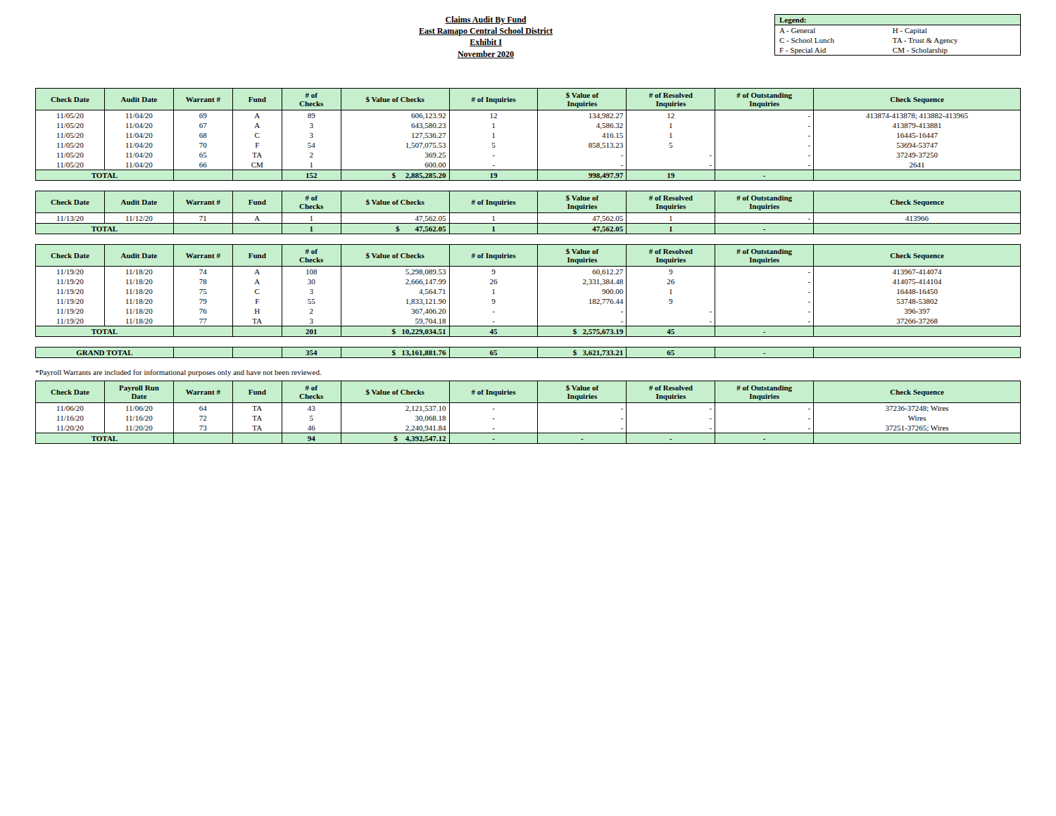Claims Audit By Fund
East Ramapo Central School District
Exhibit I
November 2020
| Legend: |
| A - General | H - Capital |
| C - School Lunch | TA - Trust & Agency |
| F - Special Aid | CM - Scholarship |
| Check Date | Audit Date | Warrant # | Fund | # of Checks | $ Value of Checks | # of Inquiries | $ Value of Inquiries | # of Resolved Inquiries | # of Outstanding Inquiries | Check Sequence |
| --- | --- | --- | --- | --- | --- | --- | --- | --- | --- | --- |
| 11/05/20 | 11/04/20 | 69 | A | 89 | 606,123.92 | 12 | 134,982.27 | 12 | - | 413874-413878; 413882-413965 |
| 11/05/20 | 11/04/20 | 67 | A | 3 | 643,580.23 | 1 | 4,586.32 | 1 | - | 413879-413881 |
| 11/05/20 | 11/04/20 | 68 | C | 3 | 127,536.27 | 1 | 416.15 | 1 | - | 16445-16447 |
| 11/05/20 | 11/04/20 | 70 | F | 54 | 1,507,075.53 | 5 | 858,513.23 | 5 | - | 53694-53747 |
| 11/05/20 | 11/04/20 | 65 | TA | 2 | 369.25 | - | - | - | - | 37249-37250 |
| 11/05/20 | 11/04/20 | 66 | CM | 1 | 600.00 | - | - | - | - | 2641 |
| TOTAL | | | 152 | $ 2,885,285.20 | 19 | 998,497.97 | 19 | - | |
| Check Date | Audit Date | Warrant # | Fund | # of Checks | $ Value of Checks | # of Inquiries | $ Value of Inquiries | # of Resolved Inquiries | # of Outstanding Inquiries | Check Sequence |
| --- | --- | --- | --- | --- | --- | --- | --- | --- | --- | --- |
| 11/13/20 | 11/12/20 | 71 | A | 1 | 47,562.05 | 1 | 47,562.05 | 1 | - | 413966 |
| TOTAL | | | 1 | $ 47,562.05 | 1 | 47,562.05 | 1 | - | |
| Check Date | Audit Date | Warrant # | Fund | # of Checks | $ Value of Checks | # of Inquiries | $ Value of Inquiries | # of Resolved Inquiries | # of Outstanding Inquiries | Check Sequence |
| --- | --- | --- | --- | --- | --- | --- | --- | --- | --- | --- |
| 11/19/20 | 11/18/20 | 74 | A | 108 | 5,298,089.53 | 9 | 60,612.27 | 9 | - | 413967-414074 |
| 11/19/20 | 11/18/20 | 78 | A | 30 | 2,666,147.99 | 26 | 2,331,384.48 | 26 | - | 414075-414104 |
| 11/19/20 | 11/18/20 | 75 | C | 3 | 4,564.71 | 1 | 900.00 | 1 | - | 16448-16450 |
| 11/19/20 | 11/18/20 | 79 | F | 55 | 1,833,121.90 | 9 | 182,776.44 | 9 | - | 53748-53802 |
| 11/19/20 | 11/18/20 | 76 | H | 2 | 367,406.20 | - | - | - | - | 396-397 |
| 11/19/20 | 11/18/20 | 77 | TA | 3 | 59,704.18 | - | - | - | - | 37266-37268 |
| TOTAL | | | 201 | $ 10,229,034.51 | 45 | $ 2,575,673.19 | 45 | - | |
| GRAND TOTAL | | | 354 | $ 13,161,881.76 | 65 | $ 3,621,733.21 | 65 | - | |
*Payroll Warrants are included for informational purposes only and have not been reviewed.
| Check Date | Payroll Run Date | Warrant # | Fund | # of Checks | $ Value of Checks | # of Inquiries | $ Value of Inquiries | # of Resolved Inquiries | # of Outstanding Inquiries | Check Sequence |
| --- | --- | --- | --- | --- | --- | --- | --- | --- | --- | --- |
| 11/06/20 | 11/06/20 | 64 | TA | 43 | 2,121,537.10 | - | - | - | - | 37236-37248; Wires |
| 11/16/20 | 11/16/20 | 72 | TA | 5 | 30,068.18 | - | - | - | - | Wires |
| 11/20/20 | 11/20/20 | 73 | TA | 46 | 2,240,941.84 | - | - | - | - | 37251-37265; Wires |
| TOTAL | | | 94 | $ 4,392,547.12 | - | - | - | - | |